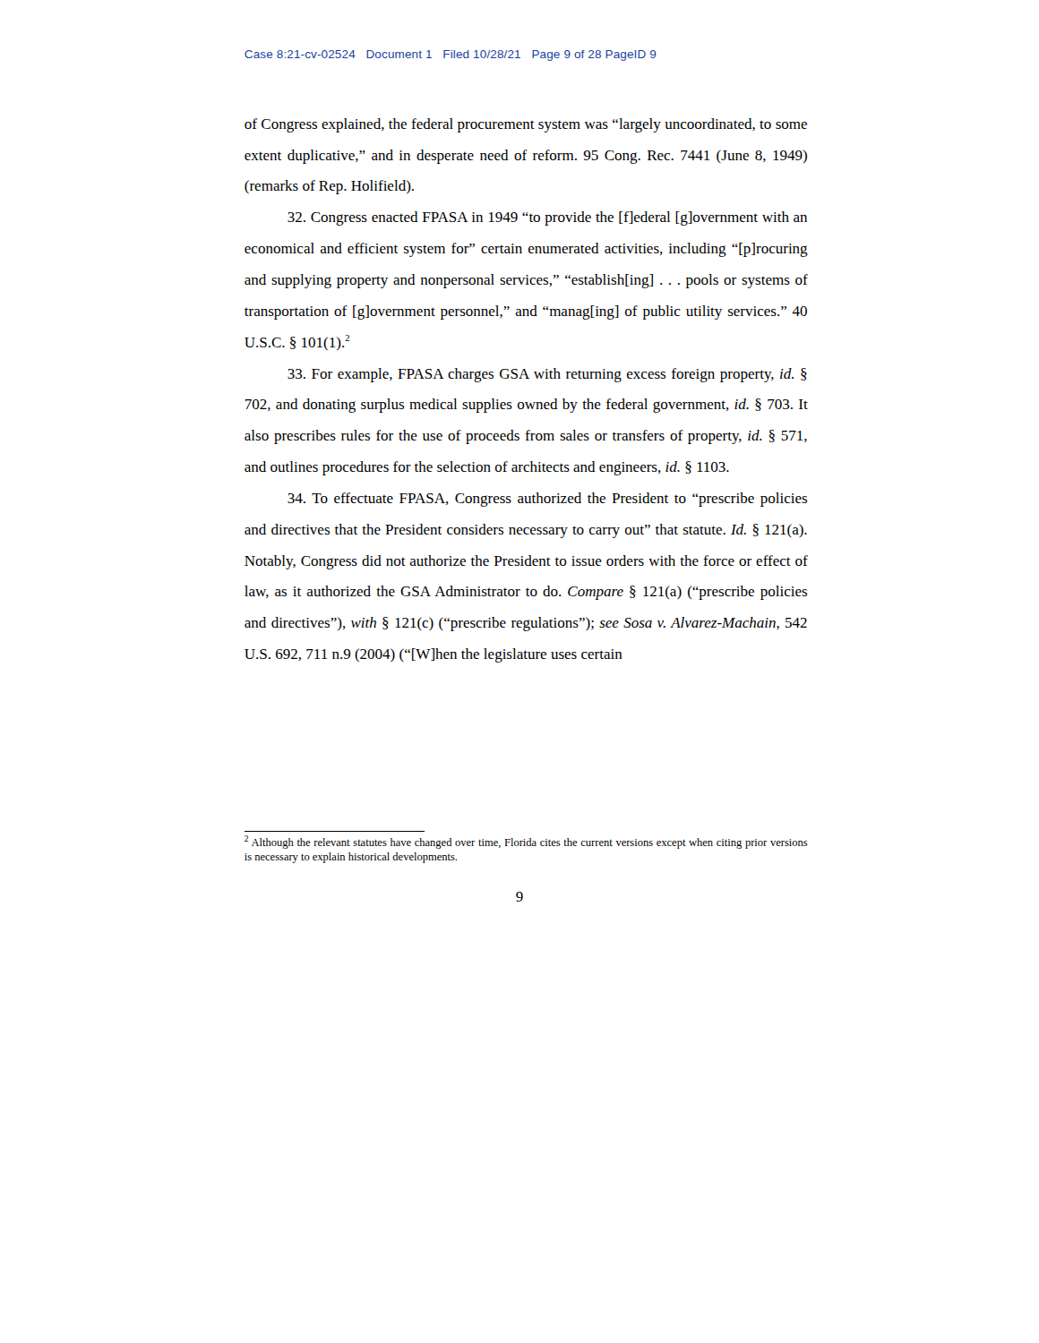Case 8:21-cv-02524 Document 1 Filed 10/28/21 Page 9 of 28 PageID 9
of Congress explained, the federal procurement system was “largely uncoordinated, to some extent duplicative,” and in desperate need of reform. 95 Cong. Rec. 7441 (June 8, 1949) (remarks of Rep. Holifield).
32. Congress enacted FPASA in 1949 “to provide the [f]ederal [g]overnment with an economical and efficient system for” certain enumerated activities, including “[p]rocuring and supplying property and nonpersonal services,” “establish[ing] . . . pools or systems of transportation of [g]overnment personnel,” and “manag[ing] of public utility services.” 40 U.S.C. § 101(1).2
33. For example, FPASA charges GSA with returning excess foreign property, id. § 702, and donating surplus medical supplies owned by the federal government, id. § 703. It also prescribes rules for the use of proceeds from sales or transfers of property, id. § 571, and outlines procedures for the selection of architects and engineers, id. § 1103.
34. To effectuate FPASA, Congress authorized the President to “prescribe policies and directives that the President considers necessary to carry out” that statute. Id. § 121(a). Notably, Congress did not authorize the President to issue orders with the force or effect of law, as it authorized the GSA Administrator to do. Compare § 121(a) (“prescribe policies and directives”), with § 121(c) (“prescribe regulations”); see Sosa v. Alvarez-Machain, 542 U.S. 692, 711 n.9 (2004) (“[W]hen the legislature uses certain
2 Although the relevant statutes have changed over time, Florida cites the current versions except when citing prior versions is necessary to explain historical developments.
9